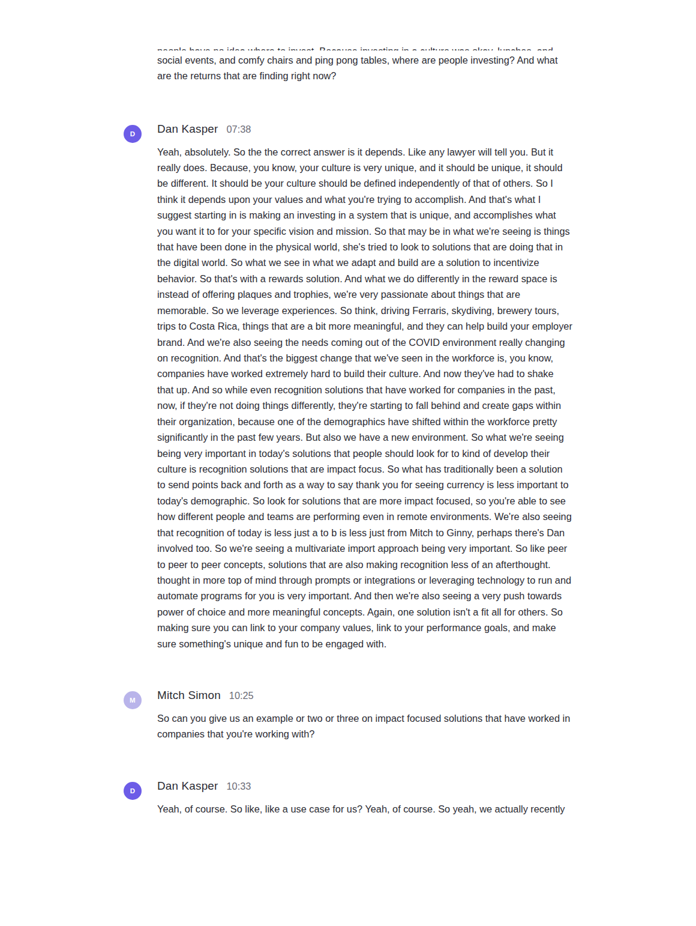people have no idea where to invest. Because investing in a culture was okay, lunches, and social events, and comfy chairs and ping pong tables, where are people investing? And what are the returns that are finding right now?
D
Dan Kasper 07:38
Yeah, absolutely. So the the correct answer is it depends. Like any lawyer will tell you. But it really does. Because, you know, your culture is very unique, and it should be unique, it should be different. It should be your culture should be defined independently of that of others. So I think it depends upon your values and what you're trying to accomplish. And that's what I suggest starting in is making an investing in a system that is unique, and accomplishes what you want it to for your specific vision and mission. So that may be in what we're seeing is things that have been done in the physical world, she's tried to look to solutions that are doing that in the digital world. So what we see in what we adapt and build are a solution to incentivize behavior. So that's with a rewards solution. And what we do differently in the reward space is instead of offering plaques and trophies, we're very passionate about things that are memorable. So we leverage experiences. So think, driving Ferraris, skydiving, brewery tours, trips to Costa Rica, things that are a bit more meaningful, and they can help build your employer brand. And we're also seeing the needs coming out of the COVID environment really changing on recognition. And that's the biggest change that we've seen in the workforce is, you know, companies have worked extremely hard to build their culture. And now they've had to shake that up. And so while even recognition solutions that have worked for companies in the past, now, if they're not doing things differently, they're starting to fall behind and create gaps within their organization, because one of the demographics have shifted within the workforce pretty significantly in the past few years. But also we have a new environment. So what we're seeing being very important in today's solutions that people should look for to kind of develop their culture is recognition solutions that are impact focus. So what has traditionally been a solution to send points back and forth as a way to say thank you for seeing currency is less important to today's demographic. So look for solutions that are more impact focused, so you're able to see how different people and teams are performing even in remote environments. We're also seeing that recognition of today is less just a to b is less just from Mitch to Ginny, perhaps there's Dan involved too. So we're seeing a multivariate import approach being very important. So like peer to peer to peer concepts, solutions that are also making recognition less of an afterthought. thought in more top of mind through prompts or integrations or leveraging technology to run and automate programs for you is very important. And then we're also seeing a very push towards power of choice and more meaningful concepts. Again, one solution isn't a fit all for others. So making sure you can link to your company values, link to your performance goals, and make sure something's unique and fun to be engaged with.
M
Mitch Simon 10:25
So can you give us an example or two or three on impact focused solutions that have worked in companies that you're working with?
D
Dan Kasper 10:33
Yeah, of course. So like, like a use case for us? Yeah, of course. So yeah, we actually recentlyworked on this and it was a company of the largest employers about 2,400 employees and we